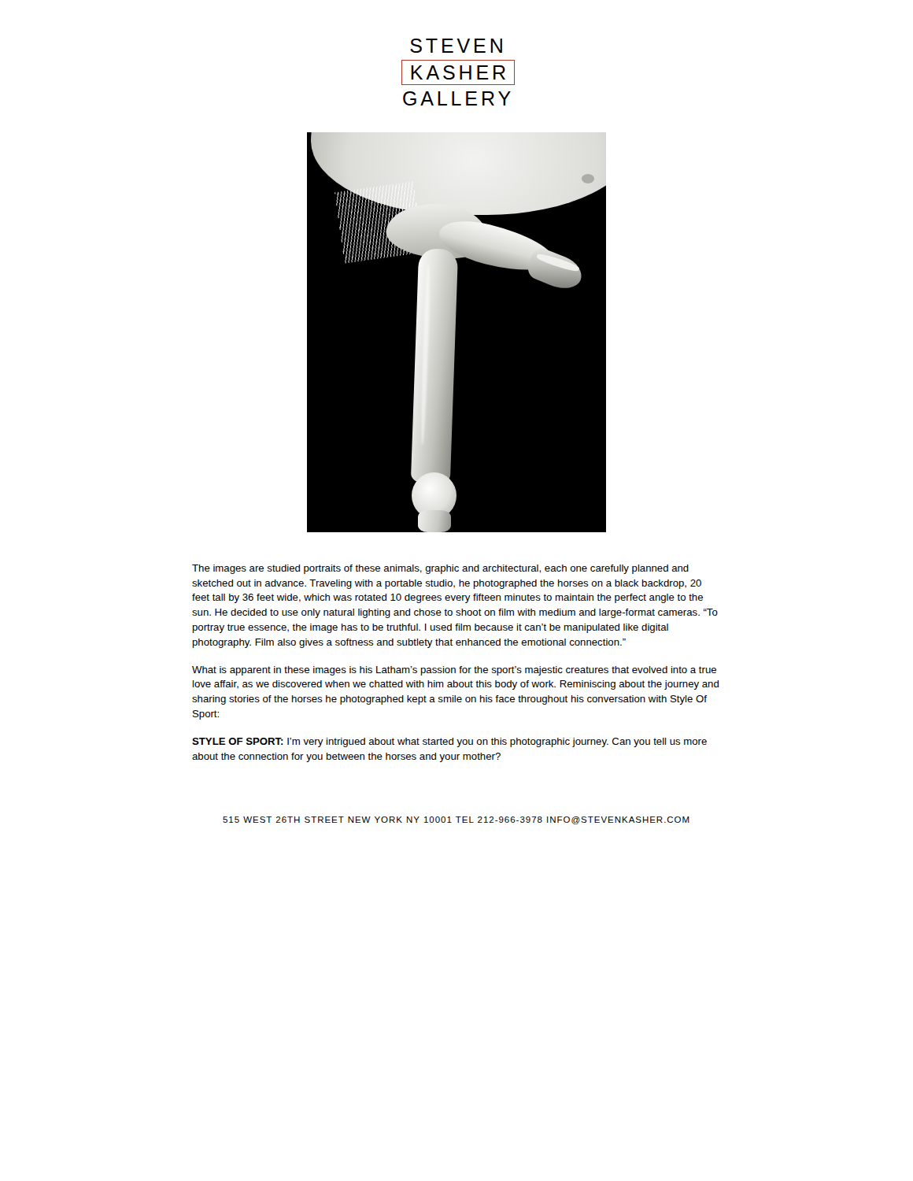STEVEN
KASHER
GALLERY
The images are studied portraits of these animals, graphic and architectural, each one carefully planned and sketched out in advance. Traveling with a portable studio, he photographed the horses on a black backdrop, 20 feet tall by 36 feet wide, which was rotated 10 degrees every fifteen minutes to maintain the perfect angle to the sun. He decided to use only natural lighting and chose to shoot on film with medium and large-format cameras. “To portray true essence, the image has to be truthful. I used film because it can’t be manipulated like digital photography. Film also gives a softness and subtlety that enhanced the emotional connection.”
What is apparent in these images is his Latham’s passion for the sport’s majestic creatures that evolved into a true love affair, as we discovered when we chatted with him about this body of work. Reminiscing about the journey and sharing stories of the horses he photographed kept a smile on his face throughout his conversation with Style Of Sport:
STYLE OF SPORT: I’m very intrigued about what started you on this photographic journey. Can you tell us more about the connection for you between the horses and your mother?
515 WEST 26TH STREET NEW YORK NY 10001 TEL 212-966-3978 INFO@STEVENKASHER.COM